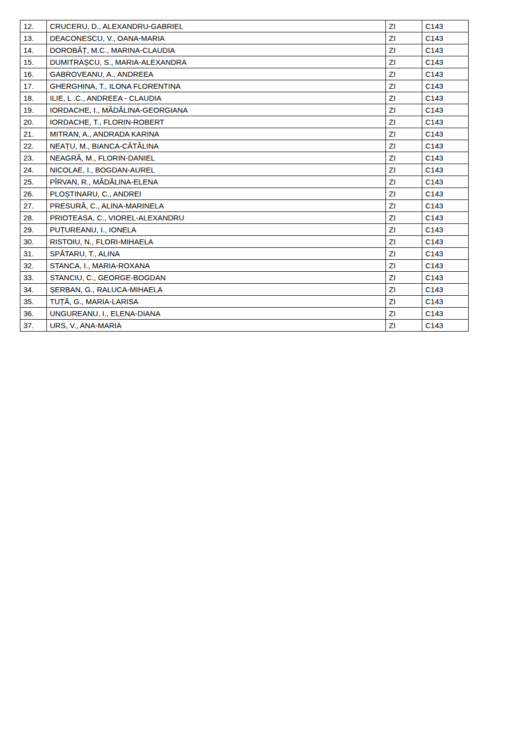| 12. | CRUCERU, D., ALEXANDRU-GABRIEL | ZI | C143 |
| 13. | DEACONESCU, V., OANA-MARIA | ZI | C143 |
| 14. | DOROBĂȚ, M.C., MARINA-CLAUDIA | ZI | C143 |
| 15. | DUMITRAȘCU, S., MARIA-ALEXANDRA | ZI | C143 |
| 16. | GABROVEANU, A., ANDREEA | ZI | C143 |
| 17. | GHERGHINA, T., ILONA FLORENTINA | ZI | C143 |
| 18. | ILIE, L .C., ANDREEA - CLAUDIA | ZI | C143 |
| 19. | IORDACHE, I., MĂDĂLINA-GEORGIANA | ZI | C143 |
| 20. | IORDACHE, T., FLORIN-ROBERT | ZI | C143 |
| 21. | MITRAN, A., ANDRADA KARINA | ZI | C143 |
| 22. | NEAȚU, M., BIANCA-CĂTĂLINA | ZI | C143 |
| 23. | NEAGRĂ, M., FLORIN-DANIEL | ZI | C143 |
| 24. | NICOLAE, I., BOGDAN-AUREL | ZI | C143 |
| 25. | PÎRVAN, R., MĂDĂLINA-ELENA | ZI | C143 |
| 26. | PLOȘTINARU, C., ANDREI | ZI | C143 |
| 27. | PRESURĂ, C., ALINA-MARINELA | ZI | C143 |
| 28. | PRIOTEASA, C., VIOREL-ALEXANDRU | ZI | C143 |
| 29. | PUȚUREANU, I., IONELA | ZI | C143 |
| 30. | RISTOIU, N., FLORI-MIHAELA | ZI | C143 |
| 31. | SPĂTARU, T., ALINA | ZI | C143 |
| 32. | STANCA, I., MARIA-ROXANA | ZI | C143 |
| 33. | STANCIU, C., GEORGE-BOGDAN | ZI | C143 |
| 34. | ȘERBAN, G., RALUCA-MIHAELA | ZI | C143 |
| 35. | TUȚĂ, G., MARIA-LARISA | ZI | C143 |
| 36. | UNGUREANU, I., ELENA-DIANA | ZI | C143 |
| 37. | URS, V., ANA-MARIA | ZI | C143 |